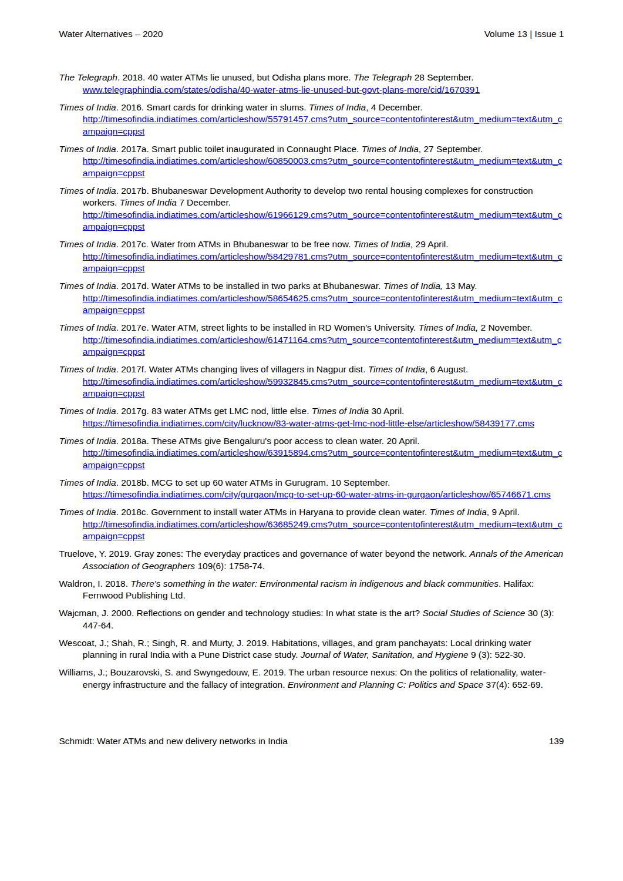Water Alternatives – 2020
Volume 13 | Issue 1
The Telegraph. 2018. 40 water ATMs lie unused, but Odisha plans more. The Telegraph 28 September. www.telegraphindia.com/states/odisha/40-water-atms-lie-unused-but-govt-plans-more/cid/1670391
Times of India. 2016. Smart cards for drinking water in slums. Times of India, 4 December. http://timesofindia.indiatimes.com/articleshow/55791457.cms?utm_source=contentofinterest&utm_medium=text&utm_campaign=cppst
Times of India. 2017a. Smart public toilet inaugurated in Connaught Place. Times of India, 27 September. http://timesofindia.indiatimes.com/articleshow/60850003.cms?utm_source=contentofinterest&utm_medium=text&utm_campaign=cppst
Times of India. 2017b. Bhubaneswar Development Authority to develop two rental housing complexes for construction workers. Times of India 7 December. http://timesofindia.indiatimes.com/articleshow/61966129.cms?utm_source=contentofinterest&utm_medium=text&utm_campaign=cppst
Times of India. 2017c. Water from ATMs in Bhubaneswar to be free now. Times of India, 29 April. http://timesofindia.indiatimes.com/articleshow/58429781.cms?utm_source=contentofinterest&utm_medium=text&utm_campaign=cppst
Times of India. 2017d. Water ATMs to be installed in two parks at Bhubaneswar. Times of India, 13 May. http://timesofindia.indiatimes.com/articleshow/58654625.cms?utm_source=contentofinterest&utm_medium=text&utm_campaign=cppst
Times of India. 2017e. Water ATM, street lights to be installed in RD Women's University. Times of India, 2 November. http://timesofindia.indiatimes.com/articleshow/61471164.cms?utm_source=contentofinterest&utm_medium=text&utm_campaign=cppst
Times of India. 2017f. Water ATMs changing lives of villagers in Nagpur dist. Times of India, 6 August. http://timesofindia.indiatimes.com/articleshow/59932845.cms?utm_source=contentofinterest&utm_medium=text&utm_campaign=cppst
Times of India. 2017g. 83 water ATMs get LMC nod, little else. Times of India 30 April. https://timesofindia.indiatimes.com/city/lucknow/83-water-atms-get-lmc-nod-little-else/articleshow/58439177.cms
Times of India. 2018a. These ATMs give Bengaluru's poor access to clean water. 20 April. http://timesofindia.indiatimes.com/articleshow/63915894.cms?utm_source=contentofinterest&utm_medium=text&utm_campaign=cppst
Times of India. 2018b. MCG to set up 60 water ATMs in Gurugram. 10 September. https://timesofindia.indiatimes.com/city/gurgaon/mcg-to-set-up-60-water-atms-in-gurgaon/articleshow/65746671.cms
Times of India. 2018c. Government to install water ATMs in Haryana to provide clean water. Times of India, 9 April. http://timesofindia.indiatimes.com/articleshow/63685249.cms?utm_source=contentofinterest&utm_medium=text&utm_campaign=cppst
Truelove, Y. 2019. Gray zones: The everyday practices and governance of water beyond the network. Annals of the American Association of Geographers 109(6): 1758-74.
Waldron, I. 2018. There's something in the water: Environmental racism in indigenous and black communities. Halifax: Fernwood Publishing Ltd.
Wajcman, J. 2000. Reflections on gender and technology studies: In what state is the art? Social Studies of Science 30 (3): 447-64.
Wescoat, J.; Shah, R.; Singh, R. and Murty, J. 2019. Habitations, villages, and gram panchayats: Local drinking water planning in rural India with a Pune District case study. Journal of Water, Sanitation, and Hygiene 9 (3): 522-30.
Williams, J.; Bouzarovski, S. and Swyngedouw, E. 2019. The urban resource nexus: On the politics of relationality, water-energy infrastructure and the fallacy of integration. Environment and Planning C: Politics and Space 37(4): 652-69.
Schmidt: Water ATMs and new delivery networks in India
139